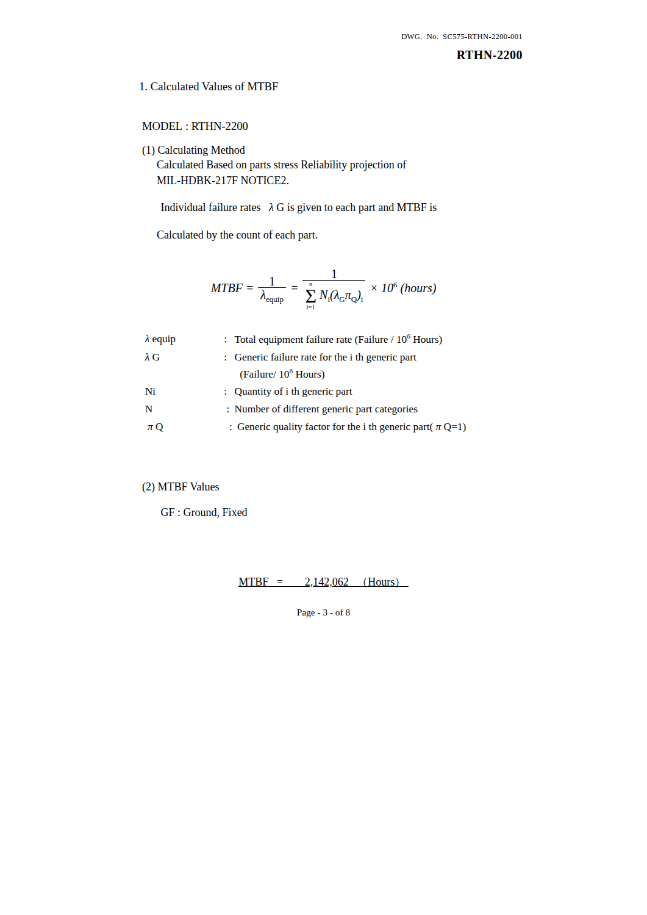DWG. No. SC575-RTHN-2200-001
RTHN-2200
1. Calculated Values of MTBF
MODEL : RTHN-2200
(1) Calculating Method
Calculated Based on parts stress Reliability projection of
MIL-HDBK-217F NOTICE2.
Individual failure rates λ G is given to each part and MTBF is
Calculated by the count of each part.
MTBF = 1 λequip = 1 n Σ i=1 Ni(λGπQ)i × 106 (hours)
| λ equip | : | Total equipment failure rate (Failure / 10 6 Hours) |
| λ G | : | Generic failure rate for the i th generic part (Failure/ 10 6 Hours) |
| Ni | : | Quantity of i th generic part |
| N | : | Number of different generic part categories |
| π Q | : | Generic quality factor for the i th generic part( π Q=1) |
(2) MTBF Values
GF : Ground, Fixed
MTBF = 2,142,062 （Hours）
Page - 3 - of 8